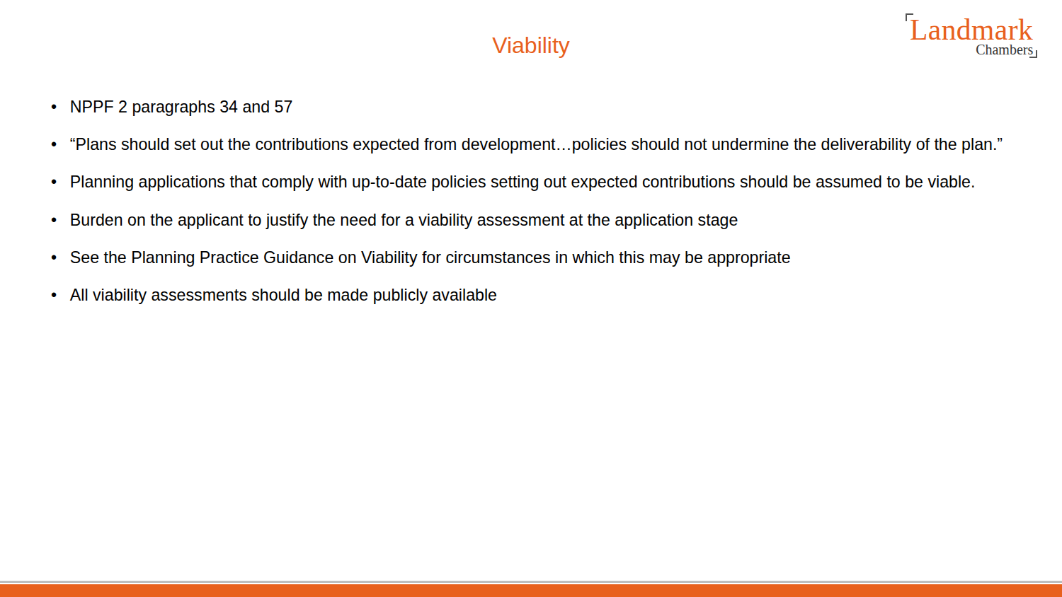Landmark Chambers
Viability
NPPF 2 paragraphs 34 and 57
“Plans should set out the contributions expected from development…policies should not undermine the deliverability of the plan.”
Planning applications that comply with up-to-date policies setting out expected contributions should be assumed to be viable.
Burden on the applicant to justify the need for a viability assessment at the application stage
See the Planning Practice Guidance on Viability for circumstances in which this may be appropriate
All viability assessments should be made publicly available